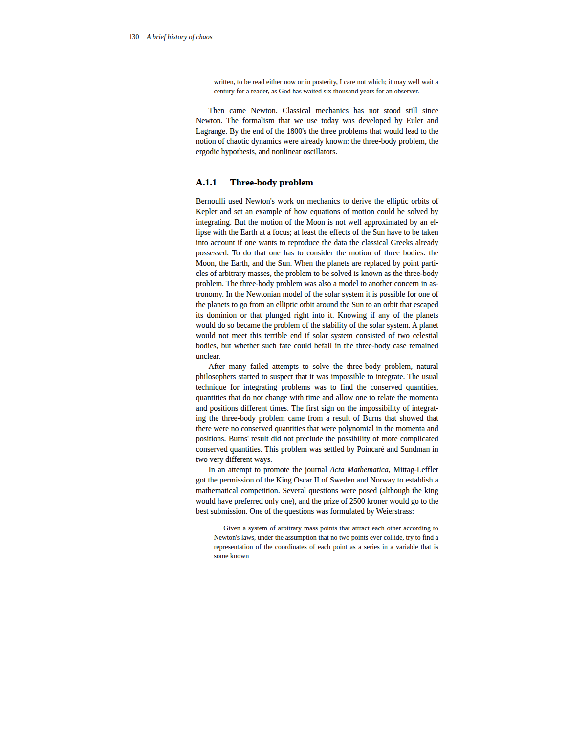130 A brief history of chaos
written, to be read either now or in posterity, I care not which; it may well wait a century for a reader, as God has waited six thousand years for an observer.
Then came Newton. Classical mechanics has not stood still since Newton. The formalism that we use today was developed by Euler and Lagrange. By the end of the 1800's the three problems that would lead to the notion of chaotic dynamics were already known: the three-body problem, the ergodic hypothesis, and nonlinear oscillators.
A.1.1 Three-body problem
Bernoulli used Newton's work on mechanics to derive the elliptic orbits of Kepler and set an example of how equations of motion could be solved by integrating. But the motion of the Moon is not well approximated by an ellipse with the Earth at a focus; at least the effects of the Sun have to be taken into account if one wants to reproduce the data the classical Greeks already possessed. To do that one has to consider the motion of three bodies: the Moon, the Earth, and the Sun. When the planets are replaced by point particles of arbitrary masses, the problem to be solved is known as the three-body problem. The three-body problem was also a model to another concern in astronomy. In the Newtonian model of the solar system it is possible for one of the planets to go from an elliptic orbit around the Sun to an orbit that escaped its dominion or that plunged right into it. Knowing if any of the planets would do so became the problem of the stability of the solar system. A planet would not meet this terrible end if solar system consisted of two celestial bodies, but whether such fate could befall in the three-body case remained unclear.
After many failed attempts to solve the three-body problem, natural philosophers started to suspect that it was impossible to integrate. The usual technique for integrating problems was to find the conserved quantities, quantities that do not change with time and allow one to relate the momenta and positions different times. The first sign on the impossibility of integrating the three-body problem came from a result of Burns that showed that there were no conserved quantities that were polynomial in the momenta and positions. Burns' result did not preclude the possibility of more complicated conserved quantities. This problem was settled by Poincaré and Sundman in two very different ways.
In an attempt to promote the journal Acta Mathematica, Mittag-Leffler got the permission of the King Oscar II of Sweden and Norway to establish a mathematical competition. Several questions were posed (although the king would have preferred only one), and the prize of 2500 kroner would go to the best submission. One of the questions was formulated by Weierstrass:
Given a system of arbitrary mass points that attract each other according to Newton's laws, under the assumption that no two points ever collide, try to find a representation of the coordinates of each point as a series in a variable that is some known